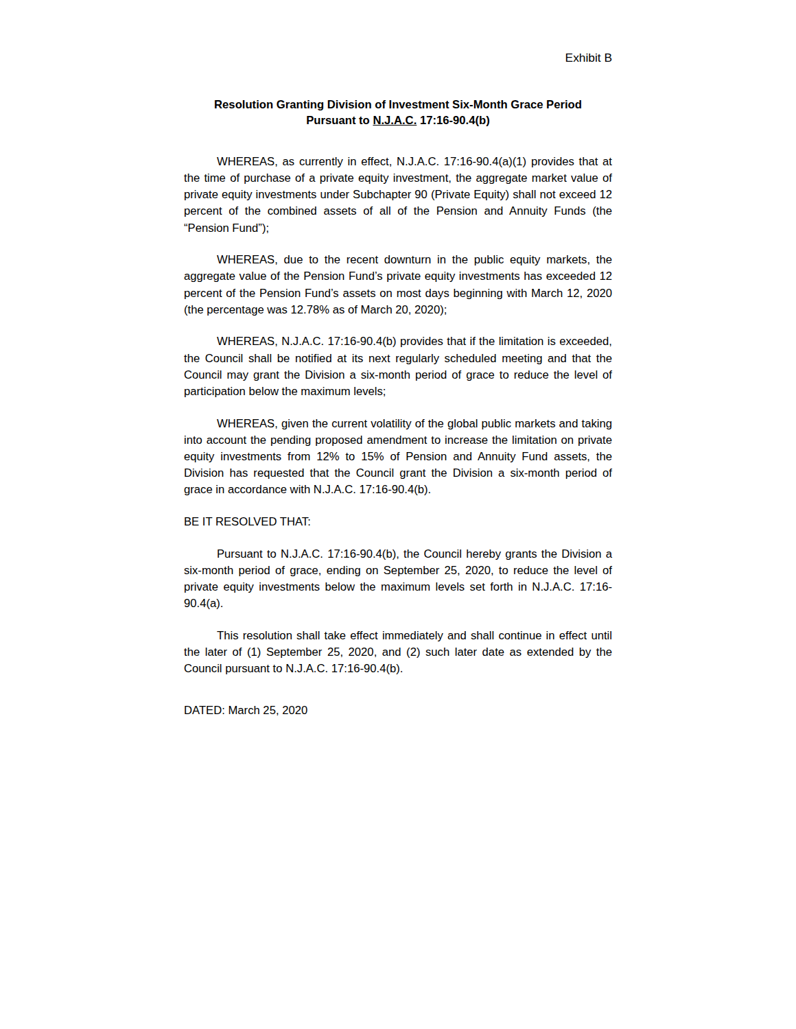Exhibit B
Resolution Granting Division of Investment Six-Month Grace Period Pursuant to N.J.A.C. 17:16-90.4(b)
WHEREAS, as currently in effect, N.J.A.C. 17:16-90.4(a)(1) provides that at the time of purchase of a private equity investment, the aggregate market value of private equity investments under Subchapter 90 (Private Equity) shall not exceed 12 percent of the combined assets of all of the Pension and Annuity Funds (the “Pension Fund”);
WHEREAS, due to the recent downturn in the public equity markets, the aggregate value of the Pension Fund’s private equity investments has exceeded 12 percent of the Pension Fund’s assets on most days beginning with March 12, 2020 (the percentage was 12.78% as of March 20, 2020);
WHEREAS, N.J.A.C. 17:16-90.4(b) provides that if the limitation is exceeded, the Council shall be notified at its next regularly scheduled meeting and that the Council may grant the Division a six-month period of grace to reduce the level of participation below the maximum levels;
WHEREAS, given the current volatility of the global public markets and taking into account the pending proposed amendment to increase the limitation on private equity investments from 12% to 15% of Pension and Annuity Fund assets, the Division has requested that the Council grant the Division a six-month period of grace in accordance with N.J.A.C. 17:16-90.4(b).
BE IT RESOLVED THAT:
Pursuant to N.J.A.C. 17:16-90.4(b), the Council hereby grants the Division a six-month period of grace, ending on September 25, 2020, to reduce the level of private equity investments below the maximum levels set forth in N.J.A.C. 17:16- 90.4(a).
This resolution shall take effect immediately and shall continue in effect until the later of (1) September 25, 2020, and (2) such later date as extended by the Council pursuant to N.J.A.C. 17:16-90.4(b).
DATED: March 25, 2020